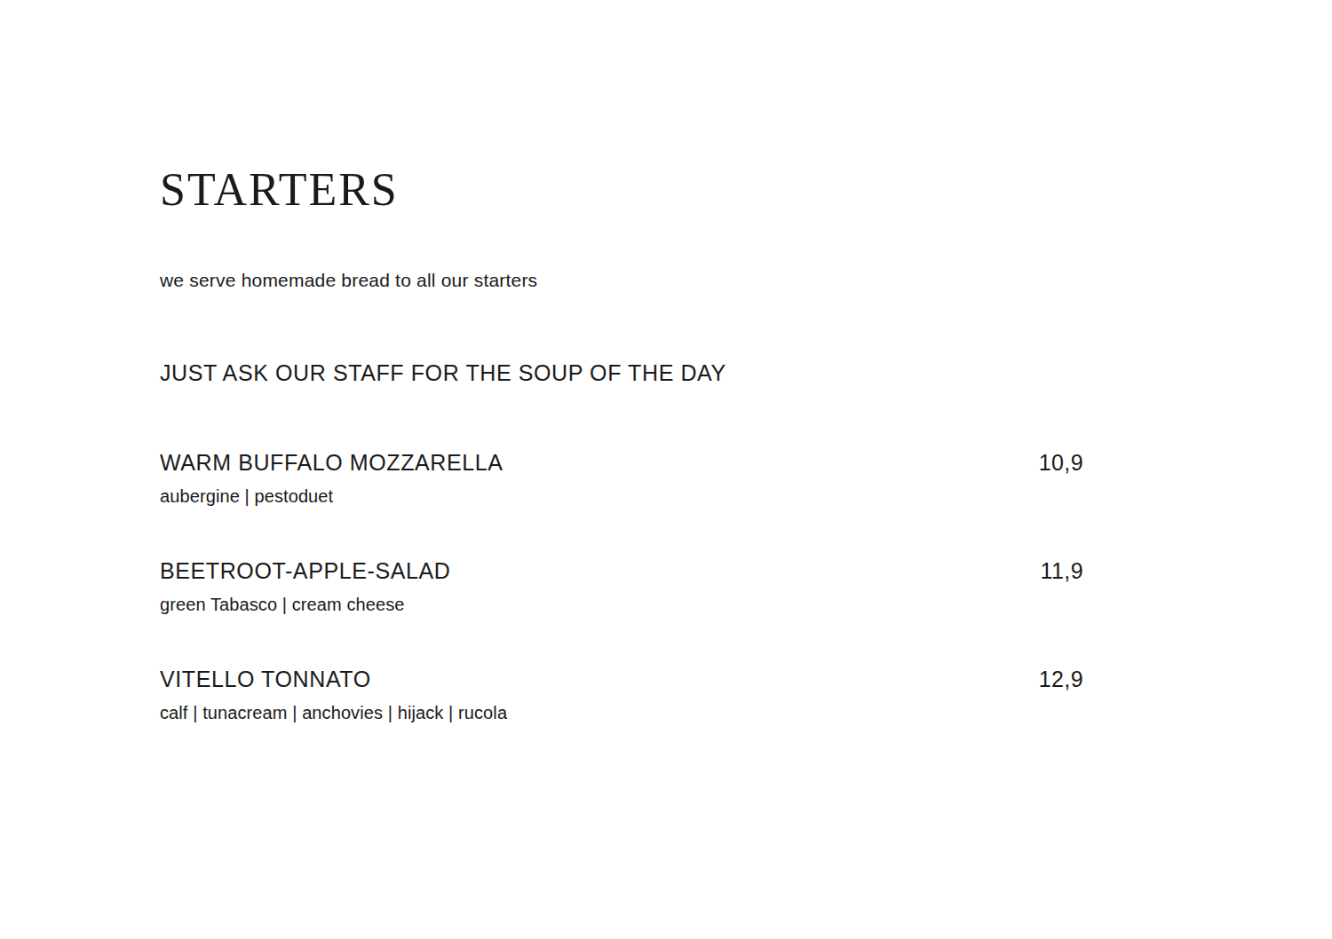STARTERS
we serve homemade bread to all our starters
JUST ASK OUR STAFF FOR THE SOUP OF THE DAY
WARM BUFFALO MOZZARELLA 10,9
aubergine | pestoduet
BEETROOT-APPLE-SALAD 11,9
green Tabasco | cream cheese
VITELLO TONNATO 12,9
calf | tunacream | anchovies | hijack | rucola